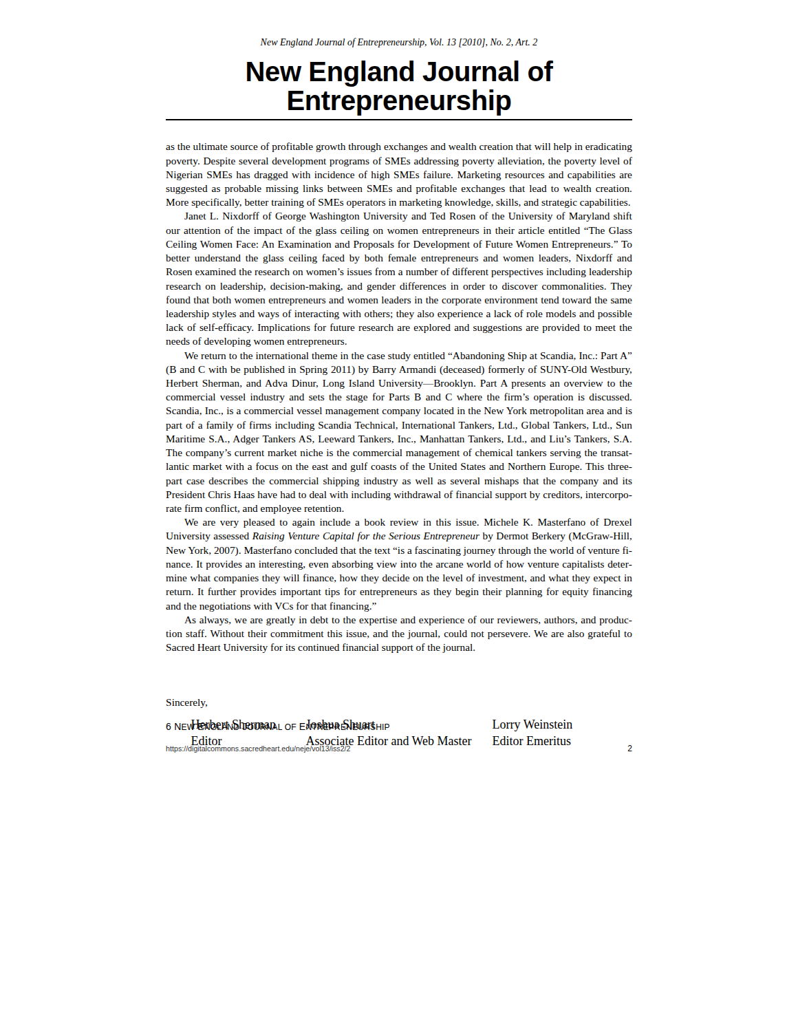New England Journal of Entrepreneurship, Vol. 13 [2010], No. 2, Art. 2
New England Journal of Entrepreneurship
as the ultimate source of profitable growth through exchanges and wealth creation that will help in eradicating poverty. Despite several development programs of SMEs addressing poverty alleviation, the poverty level of Nigerian SMEs has dragged with incidence of high SMEs failure. Marketing resources and capabilities are suggested as probable missing links between SMEs and profitable exchanges that lead to wealth creation. More specifically, better training of SMEs operators in marketing knowledge, skills, and strategic capabilities.
Janet L. Nixdorff of George Washington University and Ted Rosen of the University of Maryland shift our attention of the impact of the glass ceiling on women entrepreneurs in their article entitled “The Glass Ceiling Women Face: An Examination and Proposals for Development of Future Women Entrepreneurs.” To better understand the glass ceiling faced by both female entrepreneurs and women leaders, Nixdorff and Rosen examined the research on women’s issues from a number of different perspectives including leadership research on leadership, decision-making, and gender differences in order to discover commonalities. They found that both women entrepreneurs and women leaders in the corporate environment tend toward the same leadership styles and ways of interacting with others; they also experience a lack of role models and possible lack of self-efficacy. Implications for future research are explored and suggestions are provided to meet the needs of developing women entrepreneurs.
We return to the international theme in the case study entitled “Abandoning Ship at Scandia, Inc.: Part A” (B and C with be published in Spring 2011) by Barry Armandi (deceased) formerly of SUNY-Old Westbury, Herbert Sherman, and Adva Dinur, Long Island University—Brooklyn. Part A presents an overview to the commercial vessel industry and sets the stage for Parts B and C where the firm’s operation is discussed. Scandia, Inc., is a commercial vessel management company located in the New York metropolitan area and is part of a family of firms including Scandia Technical, International Tankers, Ltd., Global Tankers, Ltd., Sun Maritime S.A., Adger Tankers AS, Leeward Tankers, Inc., Manhattan Tankers, Ltd., and Liu’s Tankers, S.A. The company’s current market niche is the commercial management of chemical tankers serving the transatlantic market with a focus on the east and gulf coasts of the United States and Northern Europe. This three-part case describes the commercial shipping industry as well as several mishaps that the company and its President Chris Haas have had to deal with including withdrawal of financial support by creditors, intercorporate firm conflict, and employee retention.
We are very pleased to again include a book review in this issue. Michele K. Masterfano of Drexel University assessed Raising Venture Capital for the Serious Entrepreneur by Dermot Berkery (McGraw-Hill, New York, 2007). Masterfano concluded that the text “is a fascinating journey through the world of venture finance. It provides an interesting, even absorbing view into the arcane world of how venture capitalists determine what companies they will finance, how they decide on the level of investment, and what they expect in return. It further provides important tips for entrepreneurs as they begin their planning for equity financing and the negotiations with VCs for that financing.”
As always, we are greatly in debt to the expertise and experience of our reviewers, authors, and production staff. Without their commitment this issue, and the journal, could not persevere. We are also grateful to Sacred Heart University for its continued financial support of the journal.
Sincerely,
| Herbert Sherman Editor | Joshua Shuart Associate Editor and Web Master | Lorry Weinstein Editor Emeritus |
6 NEW ENGLAND JOURNAL OF ENTREPRENEURSHIP
https://digitalcommons.sacredheart.edu/neje/vol13/iss2/2 2